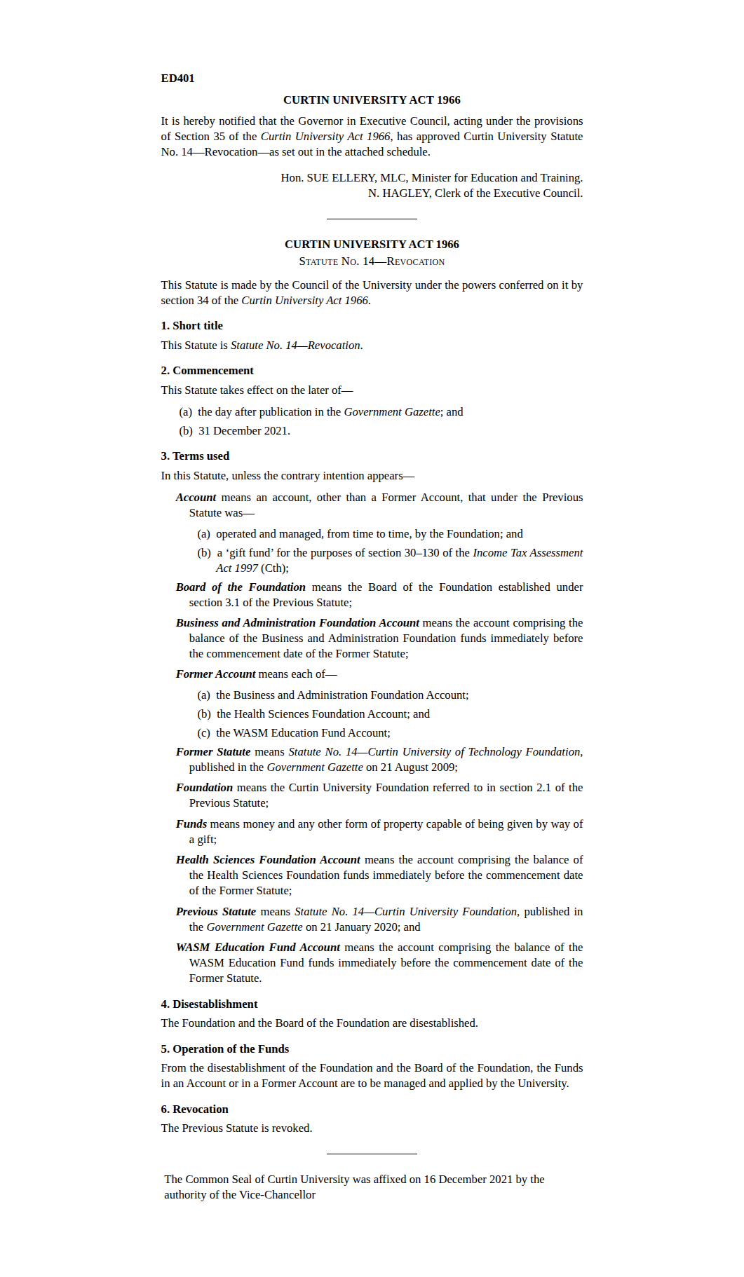ED401
CURTIN UNIVERSITY ACT 1966
It is hereby notified that the Governor in Executive Council, acting under the provisions of Section 35 of the Curtin University Act 1966, has approved Curtin University Statute No. 14—Revocation—as set out in the attached schedule.
Hon. SUE ELLERY, MLC, Minister for Education and Training.
N. HAGLEY, Clerk of the Executive Council.
CURTIN UNIVERSITY ACT 1966
Statute No. 14—Revocation
This Statute is made by the Council of the University under the powers conferred on it by section 34 of the Curtin University Act 1966.
1. Short title
This Statute is Statute No. 14—Revocation.
2. Commencement
This Statute takes effect on the later of—
(a) the day after publication in the Government Gazette; and
(b) 31 December 2021.
3. Terms used
In this Statute, unless the contrary intention appears—
Account means an account, other than a Former Account, that under the Previous Statute was—
(a) operated and managed, from time to time, by the Foundation; and
(b) a ‘gift fund’ for the purposes of section 30–130 of the Income Tax Assessment Act 1997 (Cth);
Board of the Foundation means the Board of the Foundation established under section 3.1 of the Previous Statute;
Business and Administration Foundation Account means the account comprising the balance of the Business and Administration Foundation funds immediately before the commencement date of the Former Statute;
Former Account means each of—
(a) the Business and Administration Foundation Account;
(b) the Health Sciences Foundation Account; and
(c) the WASM Education Fund Account;
Former Statute means Statute No. 14—Curtin University of Technology Foundation, published in the Government Gazette on 21 August 2009;
Foundation means the Curtin University Foundation referred to in section 2.1 of the Previous Statute;
Funds means money and any other form of property capable of being given by way of a gift;
Health Sciences Foundation Account means the account comprising the balance of the Health Sciences Foundation funds immediately before the commencement date of the Former Statute;
Previous Statute means Statute No. 14—Curtin University Foundation, published in the Government Gazette on 21 January 2020; and
WASM Education Fund Account means the account comprising the balance of the WASM Education Fund funds immediately before the commencement date of the Former Statute.
4. Disestablishment
The Foundation and the Board of the Foundation are disestablished.
5. Operation of the Funds
From the disestablishment of the Foundation and the Board of the Foundation, the Funds in an Account or in a Former Account are to be managed and applied by the University.
6. Revocation
The Previous Statute is revoked.
The Common Seal of Curtin University was affixed on 16 December 2021 by the authority of the Vice-Chancellor